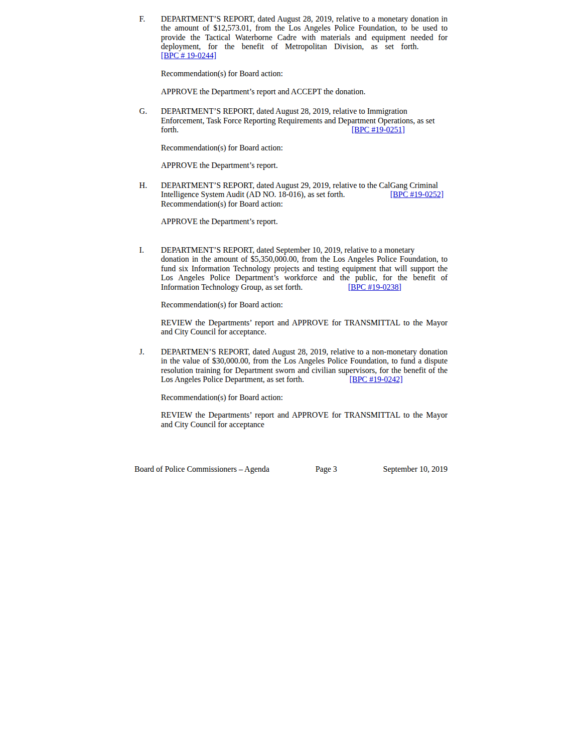F.
DEPARTMENT’S REPORT, dated August 28, 2019, relative to a monetary donation in the amount of $12,573.01, from the Los Angeles Police Foundation, to be used to provide the Tactical Waterborne Cadre with materials and equipment needed for deployment, for the benefit of Metropolitan Division, as set forth. [BPC # 19-0244]
Recommendation(s) for Board action:
APPROVE the Department’s report and ACCEPT the donation.
G.
DEPARTMENT’S REPORT, dated August 28, 2019, relative to Immigration
Enforcement, Task Force Reporting Requirements and Department Operations, as set
forth. [BPC #19-0251]
Recommendation(s) for Board action:
APPROVE the Department’s report.
H.
DEPARTMENT’S REPORT, dated August 29, 2019, relative to the CalGang Criminal
Intelligence System Audit (AD NO. 18-016), as set forth. [BPC #19-0252]
Recommendation(s) for Board action:
APPROVE the Department’s report.
I.
DEPARTMENT’S REPORT, dated September 10, 2019, relative to a monetary
donation in the amount of $5,350,000.00, from the Los Angeles Police Foundation, to fund six Information Technology projects and testing equipment that will support the Los Angeles Police Department’s workforce and the public, for the benefit of Information Technology Group, as set forth. [BPC #19-0238]
Recommendation(s) for Board action:
REVIEW the Departments’ report and APPROVE for TRANSMITTAL to the Mayor and City Council for acceptance.
J.
DEPARTMEN’S REPORT, dated August 28, 2019, relative to a non-monetary donation in the value of $30,000.00, from the Los Angeles Police Foundation, to fund a dispute resolution training for Department sworn and civilian supervisors, for the benefit of the Los Angeles Police Department, as set forth. [BPC #19-0242]
Recommendation(s) for Board action:
REVIEW the Departments’ report and APPROVE for TRANSMITTAL to the Mayor and City Council for acceptance
Board of Police Commissioners – Agenda
Page 3
September 10, 2019